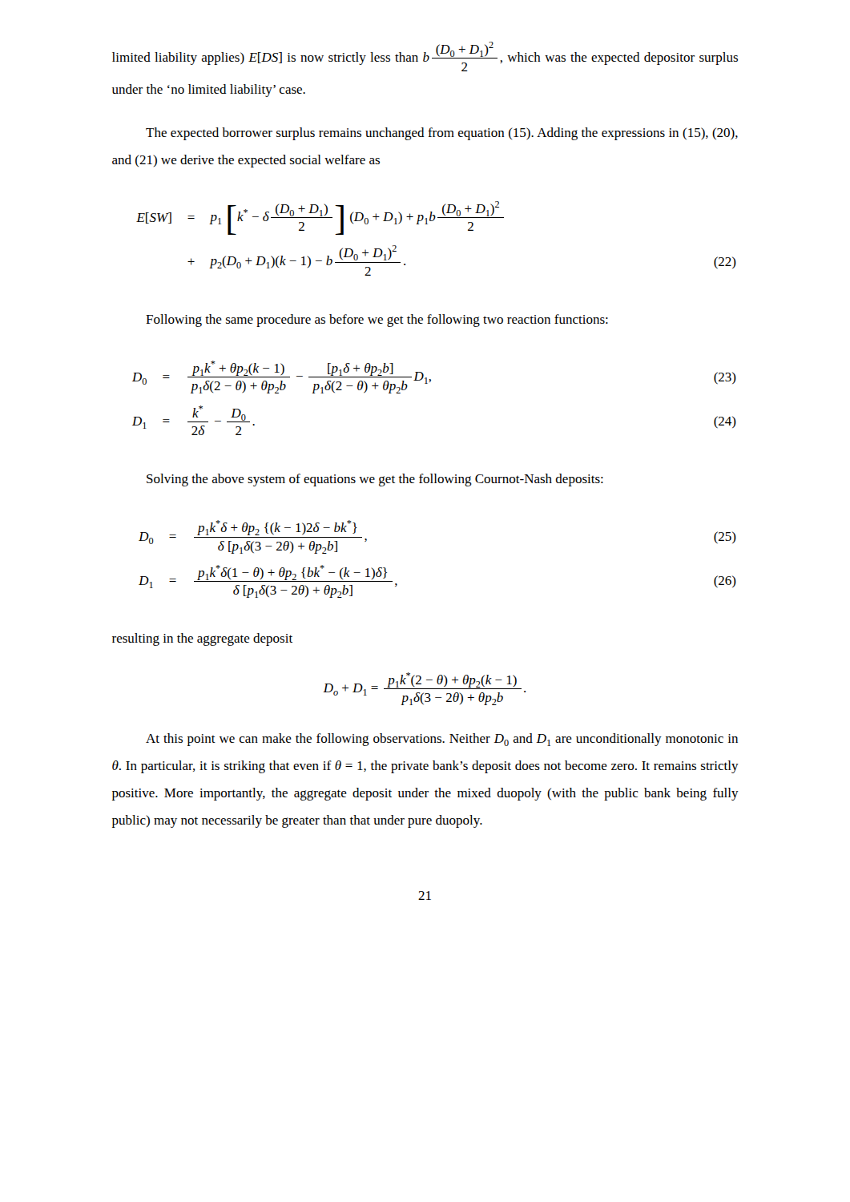limited liability applies) E[DS] is now strictly less than b(D0 + D1)22, which was the expected depositor surplus under the ‘no limited liability’ case.
The expected borrower surplus remains unchanged from equation (15). Adding the expressions in (15), (20), and (21) we derive the expected social welfare as
| E [ SW ] | = | p 1 [ k * − δ ( D 0 + D 1 ) 2 ] ( D 0 + D 1 ) + p 1 b ( D 0 + D 1 ) 2 2 | |
| | + | p 2 ( D 0 + D 1 )( k − 1) − b ( D 0 + D 1 ) 2 2 . | (22) |
Following the same procedure as before we get the following two reaction functions:
| D 0 | = | p 1 k * + θp 2 ( k − 1) p 1 δ (2 − θ ) + θp 2 b − [ p 1 δ + θp 2 b ] p 1 δ (2 − θ ) + θp 2 b D 1 , | (23) |
| D 1 | = | k * 2 δ − D 0 2 . | (24) |
Solving the above system of equations we get the following Cournot-Nash deposits:
| D 0 | = | p 1 k * δ + θp 2 {( k − 1)2 δ − bk * } δ [ p 1 δ (3 − 2 θ ) + θp 2 b ] , | (25) |
| D 1 | = | p 1 k * δ (1 − θ ) + θp 2 { bk * − ( k − 1) δ } δ [ p 1 δ (3 − 2 θ ) + θp 2 b ] , | (26) |
resulting in the aggregate deposit
Do + D1 = p1k*(2 − θ) + θp2(k − 1) p1δ(3 − 2θ) + θp2b.
At this point we can make the following observations. Neither D0 and D1 are unconditionally monotonic in θ. In particular, it is striking that even if θ = 1, the private bank’s deposit does not become zero. It remains strictly positive. More importantly, the aggregate deposit under the mixed duopoly (with the public bank being fully public) may not necessarily be greater than that under pure duopoly.
21